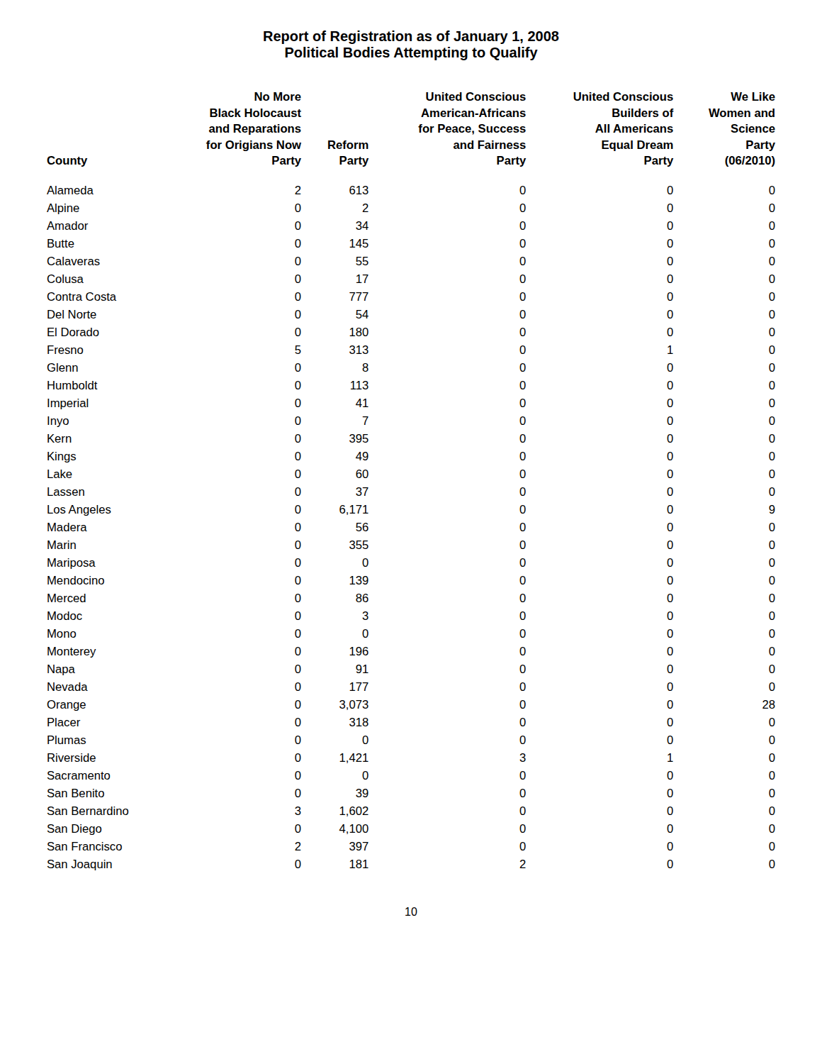Report of Registration as of January 1, 2008
Political Bodies Attempting to Qualify
| County | No More Black Holocaust and Reparations for Origians Now Party | Reform Party | United Conscious American-Africans for Peace, Success and Fairness Party | United Conscious Builders of All Americans Equal Dream Party | We Like Women and Science Party (06/2010) |
| --- | --- | --- | --- | --- | --- |
| Alameda | 2 | 613 | 0 | 0 | 0 |
| Alpine | 0 | 2 | 0 | 0 | 0 |
| Amador | 0 | 34 | 0 | 0 | 0 |
| Butte | 0 | 145 | 0 | 0 | 0 |
| Calaveras | 0 | 55 | 0 | 0 | 0 |
| Colusa | 0 | 17 | 0 | 0 | 0 |
| Contra Costa | 0 | 777 | 0 | 0 | 0 |
| Del Norte | 0 | 54 | 0 | 0 | 0 |
| El Dorado | 0 | 180 | 0 | 0 | 0 |
| Fresno | 5 | 313 | 0 | 1 | 0 |
| Glenn | 0 | 8 | 0 | 0 | 0 |
| Humboldt | 0 | 113 | 0 | 0 | 0 |
| Imperial | 0 | 41 | 0 | 0 | 0 |
| Inyo | 0 | 7 | 0 | 0 | 0 |
| Kern | 0 | 395 | 0 | 0 | 0 |
| Kings | 0 | 49 | 0 | 0 | 0 |
| Lake | 0 | 60 | 0 | 0 | 0 |
| Lassen | 0 | 37 | 0 | 0 | 0 |
| Los Angeles | 0 | 6,171 | 0 | 0 | 9 |
| Madera | 0 | 56 | 0 | 0 | 0 |
| Marin | 0 | 355 | 0 | 0 | 0 |
| Mariposa | 0 | 0 | 0 | 0 | 0 |
| Mendocino | 0 | 139 | 0 | 0 | 0 |
| Merced | 0 | 86 | 0 | 0 | 0 |
| Modoc | 0 | 3 | 0 | 0 | 0 |
| Mono | 0 | 0 | 0 | 0 | 0 |
| Monterey | 0 | 196 | 0 | 0 | 0 |
| Napa | 0 | 91 | 0 | 0 | 0 |
| Nevada | 0 | 177 | 0 | 0 | 0 |
| Orange | 0 | 3,073 | 0 | 0 | 28 |
| Placer | 0 | 318 | 0 | 0 | 0 |
| Plumas | 0 | 0 | 0 | 0 | 0 |
| Riverside | 0 | 1,421 | 3 | 1 | 0 |
| Sacramento | 0 | 0 | 0 | 0 | 0 |
| San Benito | 0 | 39 | 0 | 0 | 0 |
| San Bernardino | 3 | 1,602 | 0 | 0 | 0 |
| San Diego | 0 | 4,100 | 0 | 0 | 0 |
| San Francisco | 2 | 397 | 0 | 0 | 0 |
| San Joaquin | 0 | 181 | 2 | 0 | 0 |
10